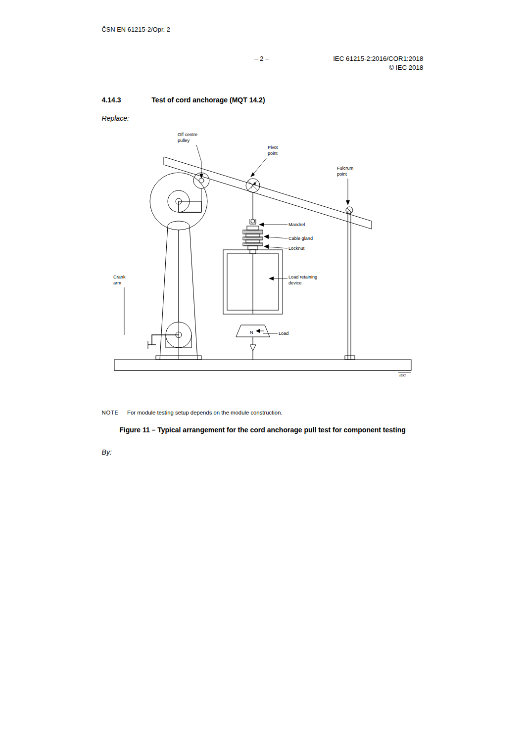ČSN EN 61215-2/Opr. 2
– 2 –IEC 61215-2:2016/COR1:2018
© IEC 2018
4.14.3 Test of cord anchorage (MQT 14.2)
Replace:
Off centre pulley Pivot point Fulcrum point Mandrel Cable gland Locknut Load retaining device Crank arm Load N IEC
NOTEFor module testing setup depends on the module construction.
Figure 11 – Typical arrangement for the cord anchorage pull test for component testing
By: